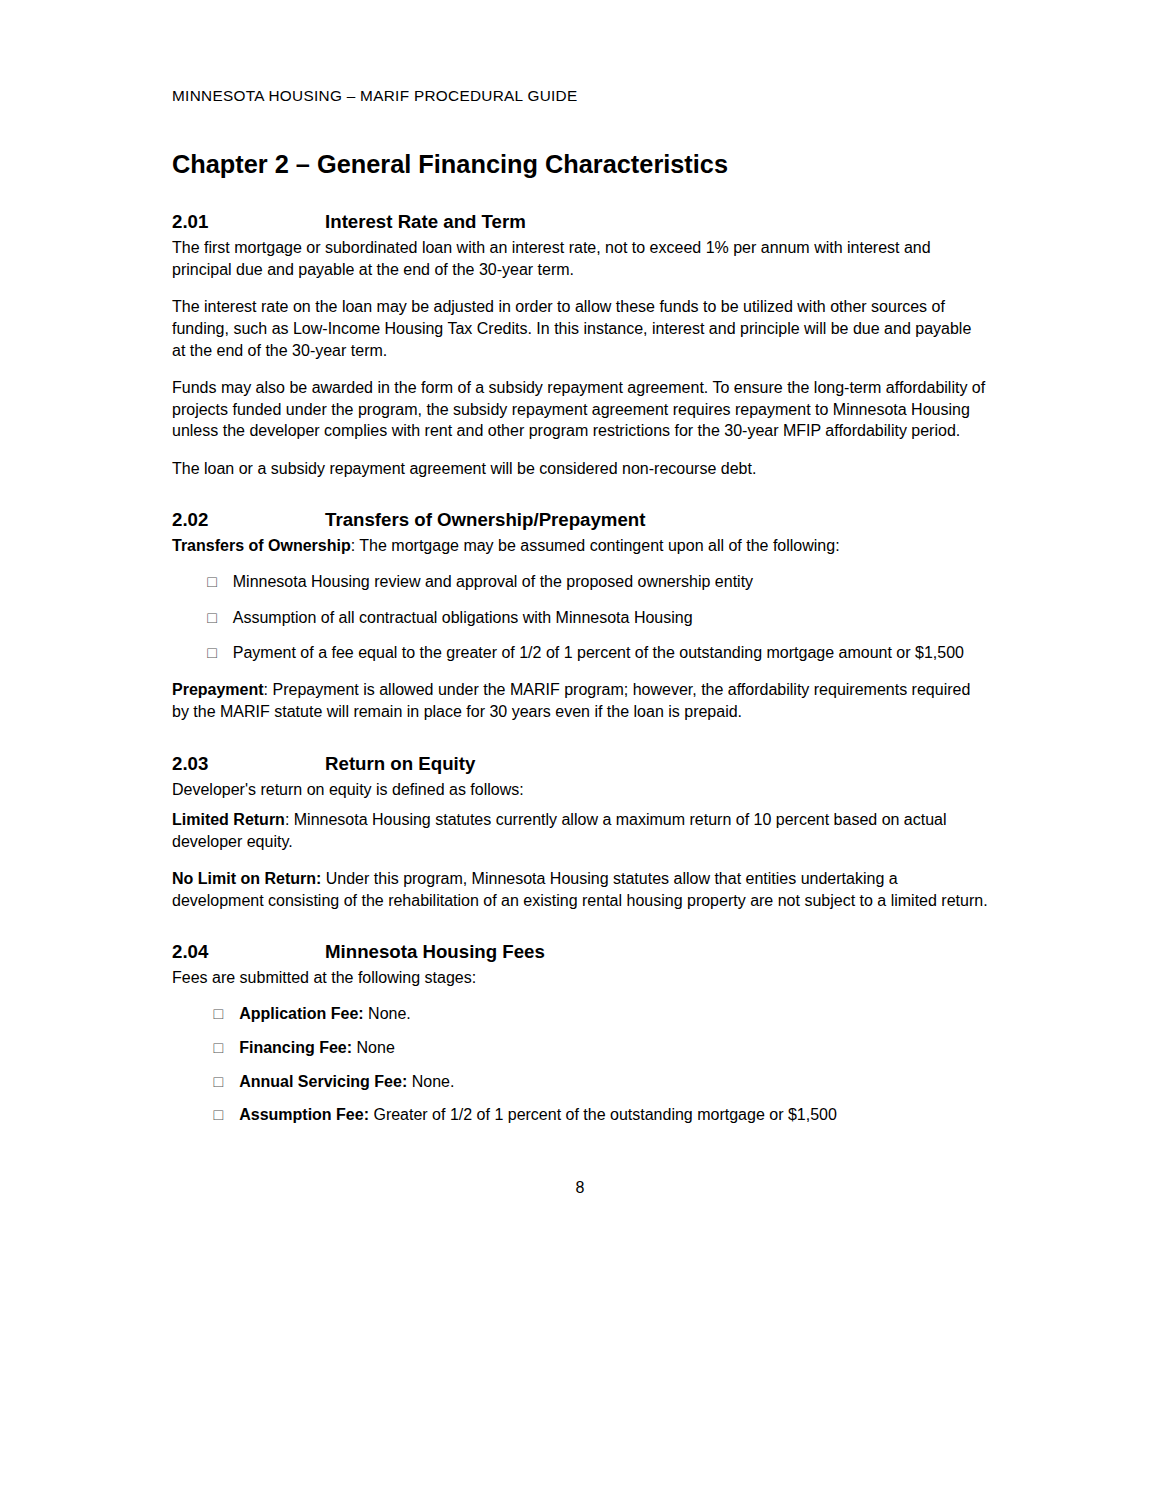MINNESOTA HOUSING – MARIF PROCEDURAL GUIDE
Chapter 2 – General Financing Characteristics
2.01 Interest Rate and Term
The first mortgage or subordinated loan with an interest rate, not to exceed 1% per annum with interest and principal due and payable at the end of the 30-year term.
The interest rate on the loan may be adjusted in order to allow these funds to be utilized with other sources of funding, such as Low-Income Housing Tax Credits. In this instance, interest and principle will be due and payable at the end of the 30-year term.
Funds may also be awarded in the form of a subsidy repayment agreement. To ensure the long-term affordability of projects funded under the program, the subsidy repayment agreement requires repayment to Minnesota Housing unless the developer complies with rent and other program restrictions for the 30-year MFIP affordability period.
The loan or a subsidy repayment agreement will be considered non-recourse debt.
2.02 Transfers of Ownership/Prepayment
Transfers of Ownership: The mortgage may be assumed contingent upon all of the following:
Minnesota Housing review and approval of the proposed ownership entity
Assumption of all contractual obligations with Minnesota Housing
Payment of a fee equal to the greater of 1/2 of 1 percent of the outstanding mortgage amount or $1,500
Prepayment: Prepayment is allowed under the MARIF program; however, the affordability requirements required by the MARIF statute will remain in place for 30 years even if the loan is prepaid.
2.03 Return on Equity
Developer's return on equity is defined as follows:
Limited Return: Minnesota Housing statutes currently allow a maximum return of 10 percent based on actual developer equity.
No Limit on Return: Under this program, Minnesota Housing statutes allow that entities undertaking a development consisting of the rehabilitation of an existing rental housing property are not subject to a limited return.
2.04 Minnesota Housing Fees
Fees are submitted at the following stages:
Application Fee: None.
Financing Fee: None
Annual Servicing Fee: None.
Assumption Fee: Greater of 1/2 of 1 percent of the outstanding mortgage or $1,500
8